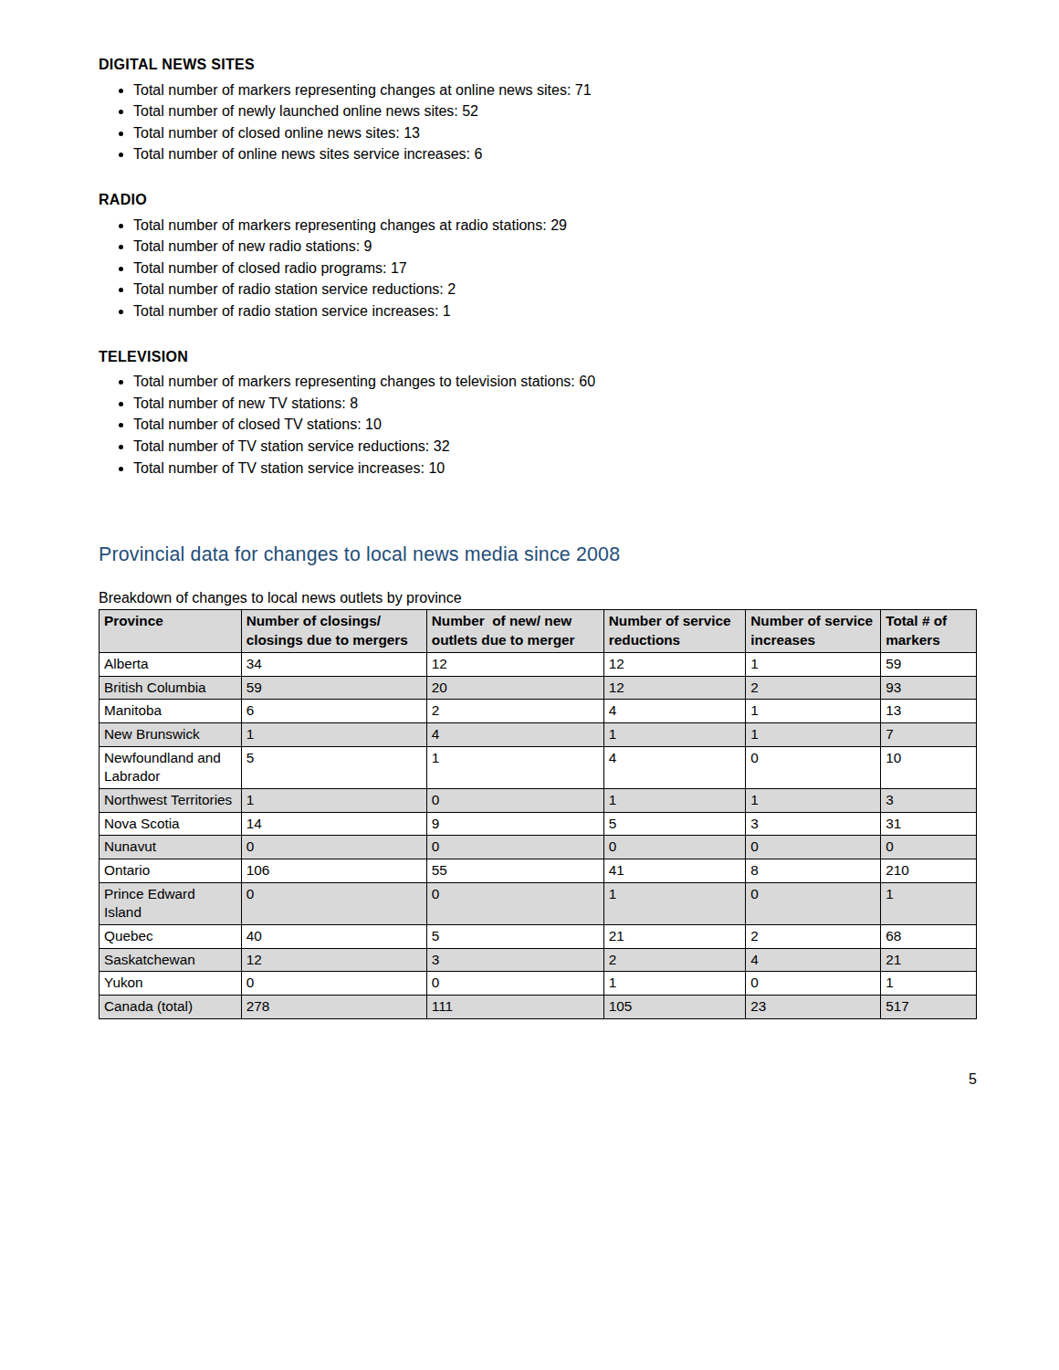DIGITAL NEWS SITES
Total number of markers representing changes at online news sites: 71
Total number of newly launched online news sites: 52
Total number of closed online news sites: 13
Total number of online news sites service increases: 6
RADIO
Total number of markers representing changes at radio stations: 29
Total number of new radio stations: 9
Total number of closed radio programs: 17
Total number of radio station service reductions: 2
Total number of radio station service increases: 1
TELEVISION
Total number of markers representing changes to television stations: 60
Total number of new TV stations: 8
Total number of closed TV stations: 10
Total number of TV station service reductions: 32
Total number of TV station service increases: 10
Provincial data for changes to local news media since 2008
Breakdown of changes to local news outlets by province
| Province | Number of closings/ closings due to mergers | Number of new/ new outlets due to merger | Number of service reductions | Number of service increases | Total # of markers |
| --- | --- | --- | --- | --- | --- |
| Alberta | 34 | 12 | 12 | 1 | 59 |
| British Columbia | 59 | 20 | 12 | 2 | 93 |
| Manitoba | 6 | 2 | 4 | 1 | 13 |
| New Brunswick | 1 | 4 | 1 | 1 | 7 |
| Newfoundland and Labrador | 5 | 1 | 4 | 0 | 10 |
| Northwest Territories | 1 | 0 | 1 | 1 | 3 |
| Nova Scotia | 14 | 9 | 5 | 3 | 31 |
| Nunavut | 0 | 0 | 0 | 0 | 0 |
| Ontario | 106 | 55 | 41 | 8 | 210 |
| Prince Edward Island | 0 | 0 | 1 | 0 | 1 |
| Quebec | 40 | 5 | 21 | 2 | 68 |
| Saskatchewan | 12 | 3 | 2 | 4 | 21 |
| Yukon | 0 | 0 | 1 | 0 | 1 |
| Canada (total) | 278 | 111 | 105 | 23 | 517 |
5